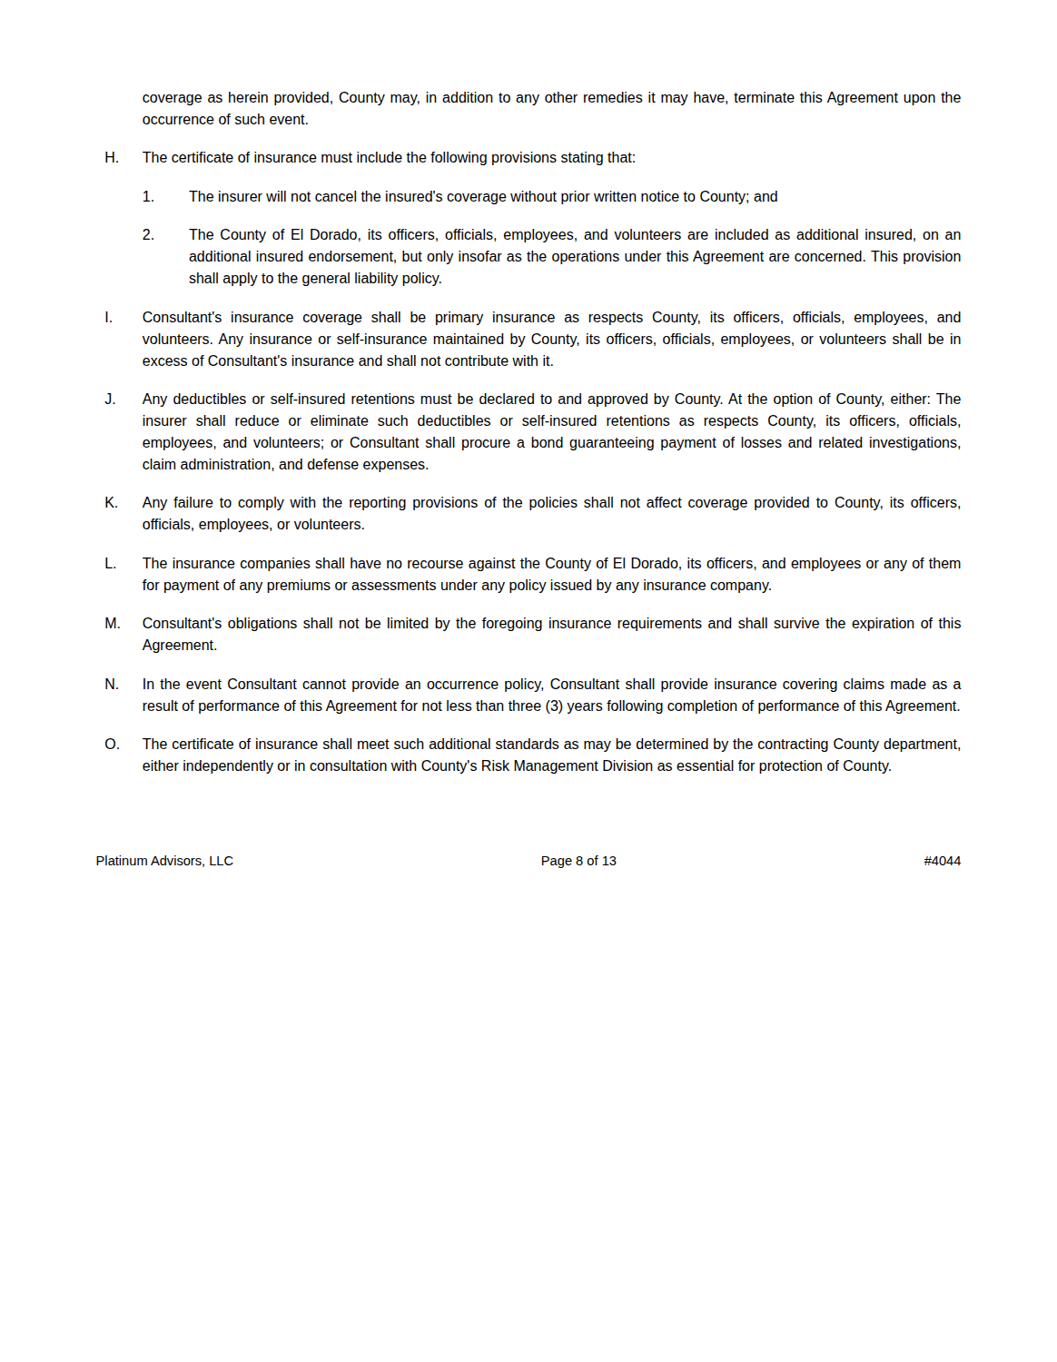coverage as herein provided, County may, in addition to any other remedies it may have, terminate this Agreement upon the occurrence of such event.
H.
The certificate of insurance must include the following provisions stating that:
1.
The insurer will not cancel the insured's coverage without prior written notice to County; and
2.
The County of El Dorado, its officers, officials, employees, and volunteers are included as additional insured, on an additional insured endorsement, but only insofar as the operations under this Agreement are concerned. This provision shall apply to the general liability policy.
I.
Consultant's insurance coverage shall be primary insurance as respects County, its officers, officials, employees, and volunteers. Any insurance or self-insurance maintained by County, its officers, officials, employees, or volunteers shall be in excess of Consultant's insurance and shall not contribute with it.
J.
Any deductibles or self-insured retentions must be declared to and approved by County. At the option of County, either: The insurer shall reduce or eliminate such deductibles or self-insured retentions as respects County, its officers, officials, employees, and volunteers; or Consultant shall procure a bond guaranteeing payment of losses and related investigations, claim administration, and defense expenses.
K.
Any failure to comply with the reporting provisions of the policies shall not affect coverage provided to County, its officers, officials, employees, or volunteers.
L.
The insurance companies shall have no recourse against the County of El Dorado, its officers, and employees or any of them for payment of any premiums or assessments under any policy issued by any insurance company.
M.
Consultant's obligations shall not be limited by the foregoing insurance requirements and shall survive the expiration of this Agreement.
N.
In the event Consultant cannot provide an occurrence policy, Consultant shall provide insurance covering claims made as a result of performance of this Agreement for not less than three (3) years following completion of performance of this Agreement.
O.
The certificate of insurance shall meet such additional standards as may be determined by the contracting County department, either independently or in consultation with County's Risk Management Division as essential for protection of County.
Platinum Advisors, LLC
Page 8 of 13
#4044